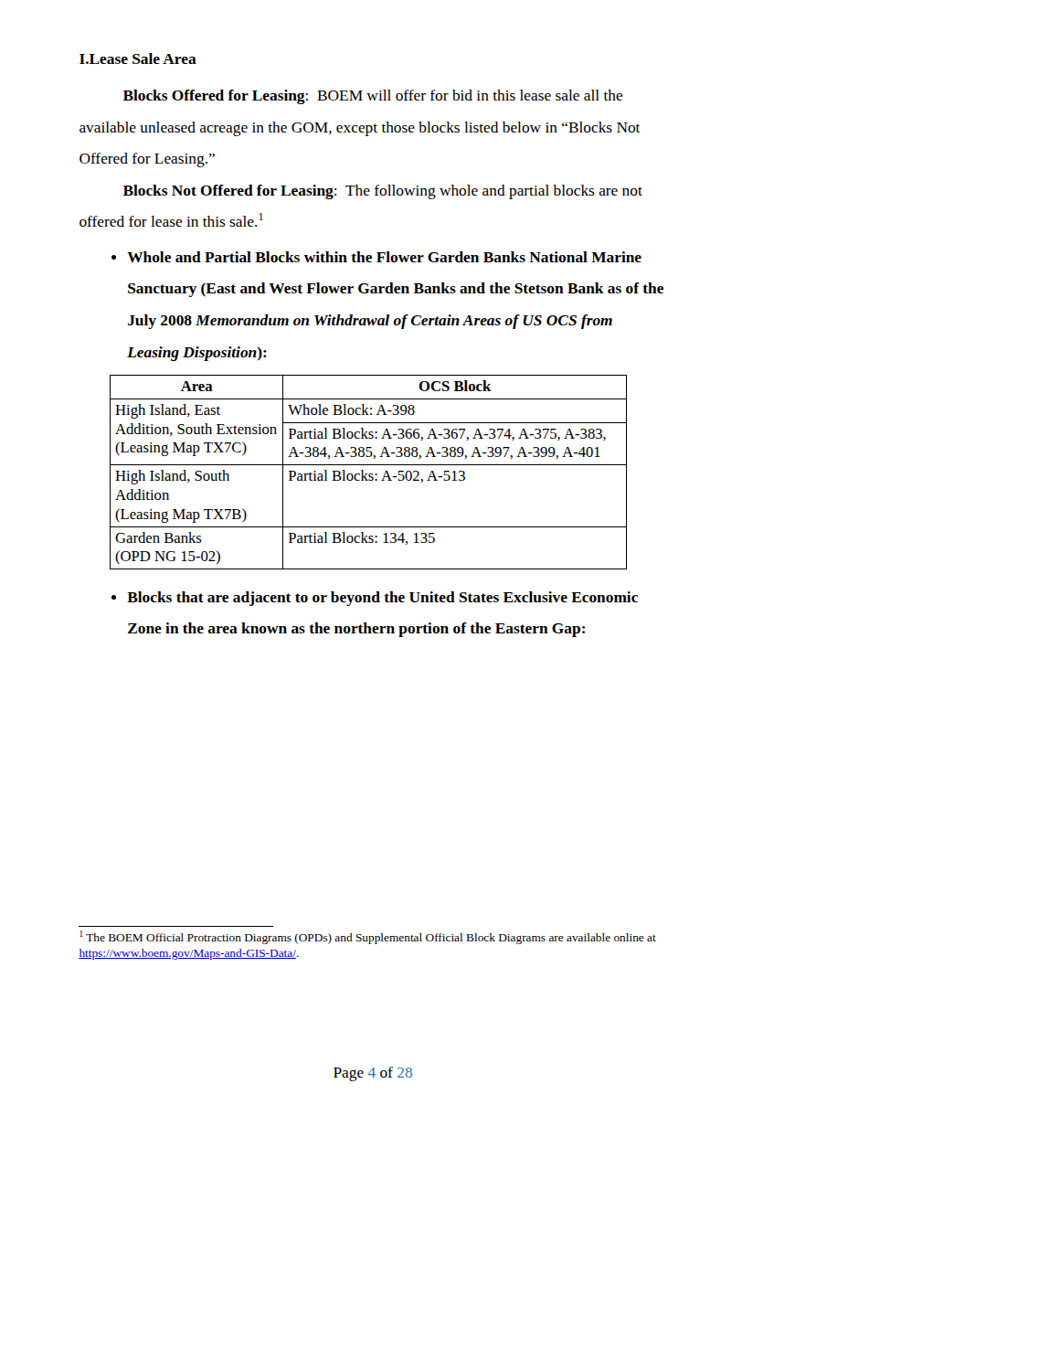I. Lease Sale Area
Blocks Offered for Leasing: BOEM will offer for bid in this lease sale all the available unleased acreage in the GOM, except those blocks listed below in “Blocks Not Offered for Leasing.”
Blocks Not Offered for Leasing: The following whole and partial blocks are not offered for lease in this sale.1
Whole and Partial Blocks within the Flower Garden Banks National Marine Sanctuary (East and West Flower Garden Banks and the Stetson Bank as of the July 2008 Memorandum on Withdrawal of Certain Areas of US OCS from Leasing Disposition):
| Area | OCS Block |
| --- | --- |
| High Island, East Addition, South Extension (Leasing Map TX7C) | Whole Block: A-398 |
| Partial Blocks: A-366, A-367, A-374, A-375, A-383, A-384, A-385, A-388, A-389, A-397, A-399, A-401 |
| High Island, South Addition (Leasing Map TX7B) | Partial Blocks: A-502, A-513 |
| Garden Banks (OPD NG 15-02) | Partial Blocks: 134, 135 |
Blocks that are adjacent to or beyond the United States Exclusive Economic Zone in the area known as the northern portion of the Eastern Gap:
1 The BOEM Official Protraction Diagrams (OPDs) and Supplemental Official Block Diagrams are available online at https://www.boem.gov/Maps-and-GIS-Data/.
Page 4 of 28